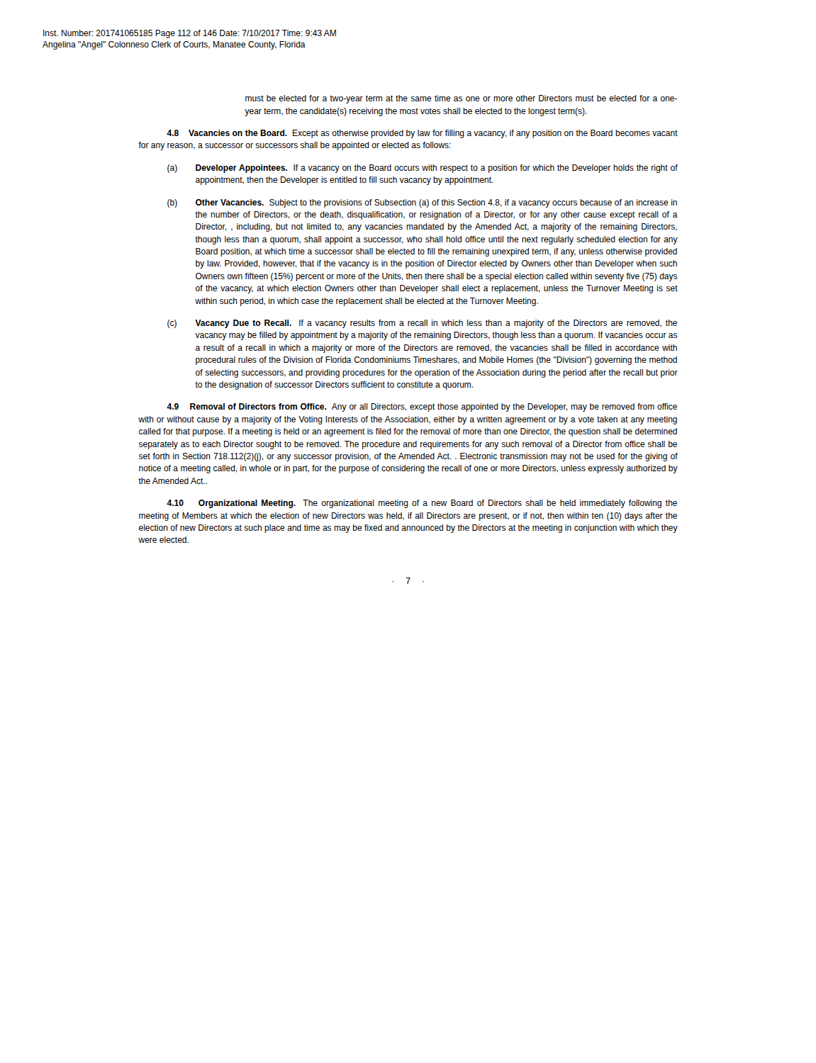Inst. Number: 201741065185 Page 112 of 146 Date: 7/10/2017 Time: 9:43 AM
Angelina "Angel" Colonneso Clerk of Courts, Manatee County, Florida
must be elected for a two-year term at the same time as one or more other Directors must be elected for a one-year term, the candidate(s) receiving the most votes shall be elected to the longest term(s).
4.8 Vacancies on the Board. Except as otherwise provided by law for filling a vacancy, if any position on the Board becomes vacant for any reason, a successor or successors shall be appointed or elected as follows:
(a)
Developer Appointees. If a vacancy on the Board occurs with respect to a position for which the Developer holds the right of appointment, then the Developer is entitled to fill such vacancy by appointment.
(b)
Other Vacancies. Subject to the provisions of Subsection (a) of this Section 4.8, if a vacancy occurs because of an increase in the number of Directors, or the death, disqualification, or resignation of a Director, or for any other cause except recall of a Director, , including, but not limited to, any vacancies mandated by the Amended Act, a majority of the remaining Directors, though less than a quorum, shall appoint a successor, who shall hold office until the next regularly scheduled election for any Board position, at which time a successor shall be elected to fill the remaining unexpired term, if any, unless otherwise provided by law. Provided, however, that if the vacancy is in the position of Director elected by Owners other than Developer when such Owners own fifteen (15%) percent or more of the Units, then there shall be a special election called within seventy five (75) days of the vacancy, at which election Owners other than Developer shall elect a replacement, unless the Turnover Meeting is set within such period, in which case the replacement shall be elected at the Turnover Meeting.
(c)
Vacancy Due to Recall. If a vacancy results from a recall in which less than a majority of the Directors are removed, the vacancy may be filled by appointment by a majority of the remaining Directors, though less than a quorum. If vacancies occur as a result of a recall in which a majority or more of the Directors are removed, the vacancies shall be filled in accordance with procedural rules of the Division of Florida Condominiums Timeshares, and Mobile Homes (the "Division") governing the method of selecting successors, and providing procedures for the operation of the Association during the period after the recall but prior to the designation of successor Directors sufficient to constitute a quorum.
4.9 Removal of Directors from Office. Any or all Directors, except those appointed by the Developer, may be removed from office with or without cause by a majority of the Voting Interests of the Association, either by a written agreement or by a vote taken at any meeting called for that purpose. If a meeting is held or an agreement is filed for the removal of more than one Director, the question shall be determined separately as to each Director sought to be removed. The procedure and requirements for any such removal of a Director from office shall be set forth in Section 718.112(2)(j), or any successor provision, of the Amended Act. . Electronic transmission may not be used for the giving of notice of a meeting called, in whole or in part, for the purpose of considering the recall of one or more Directors, unless expressly authorized by the Amended Act..
4.10 Organizational Meeting. The organizational meeting of a new Board of Directors shall be held immediately following the meeting of Members at which the election of new Directors was held, if all Directors are present, or if not, then within ten (10) days after the election of new Directors at such place and time as may be fixed and announced by the Directors at the meeting in conjunction with which they were elected.
7